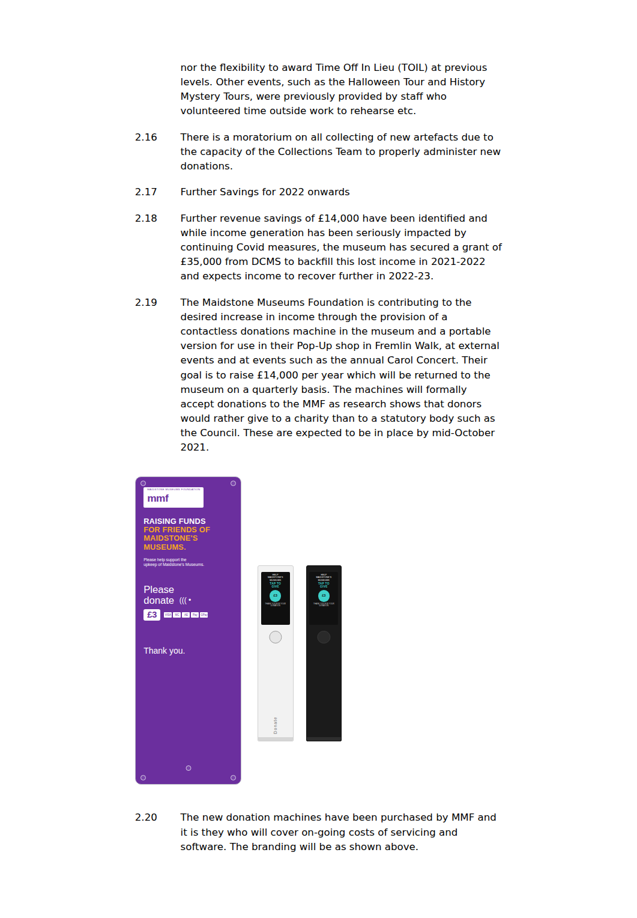nor the flexibility to award Time Off In Lieu (TOIL) at previous levels. Other events, such as the Halloween Tour and History Mystery Tours, were previously provided by staff who volunteered time outside work to rehearse etc.
2.16
There is a moratorium on all collecting of new artefacts due to the capacity of the Collections Team to properly administer new donations.
2.17
Further Savings for 2022 onwards
2.18
Further revenue savings of £14,000 have been identified and while income generation has been seriously impacted by continuing Covid measures, the museum has secured a grant of £35,000 from DCMS to backfill this lost income in 2021-2022 and expects income to recover further in 2022-23.
2.19
The Maidstone Museums Foundation is contributing to the desired increase in income through the provision of a contactless donations machine in the museum and a portable version for use in their Pop-Up shop in Fremlin Walk, at external events and at events such as the annual Carol Concert. Their goal is to raise £14,000 per year which will be returned to the museum on a quarterly basis. The machines will formally accept donations to the MMF as research shows that donors would rather give to a charity than to a statutory body such as the Council. These are expected to be in place by mid-October 2021.
MAIDSTONE MUSEUMS FOUNDATION mmf
RAISING FUNDS
FOR FRIENDS OF
MAIDSTONE'S
MUSEUMS.
Please help support the
upkeep of Maidstone's Museums.
Please
donate ((( •
£3 VISA MC AE Pay GPay
Thank you.
HELP
MAIDSTONE'S
MUSEUMS
TAP TO
GIVE
£3
THANK YOU FOR YOUR DONATION
Donate
HELP
MAIDSTONE'S
MUSEUMS
TAP TO
GIVE
£3
THANK YOU FOR YOUR DONATION
2.20
The new donation machines have been purchased by MMF and it is they who will cover on-going costs of servicing and software. The branding will be as shown above.